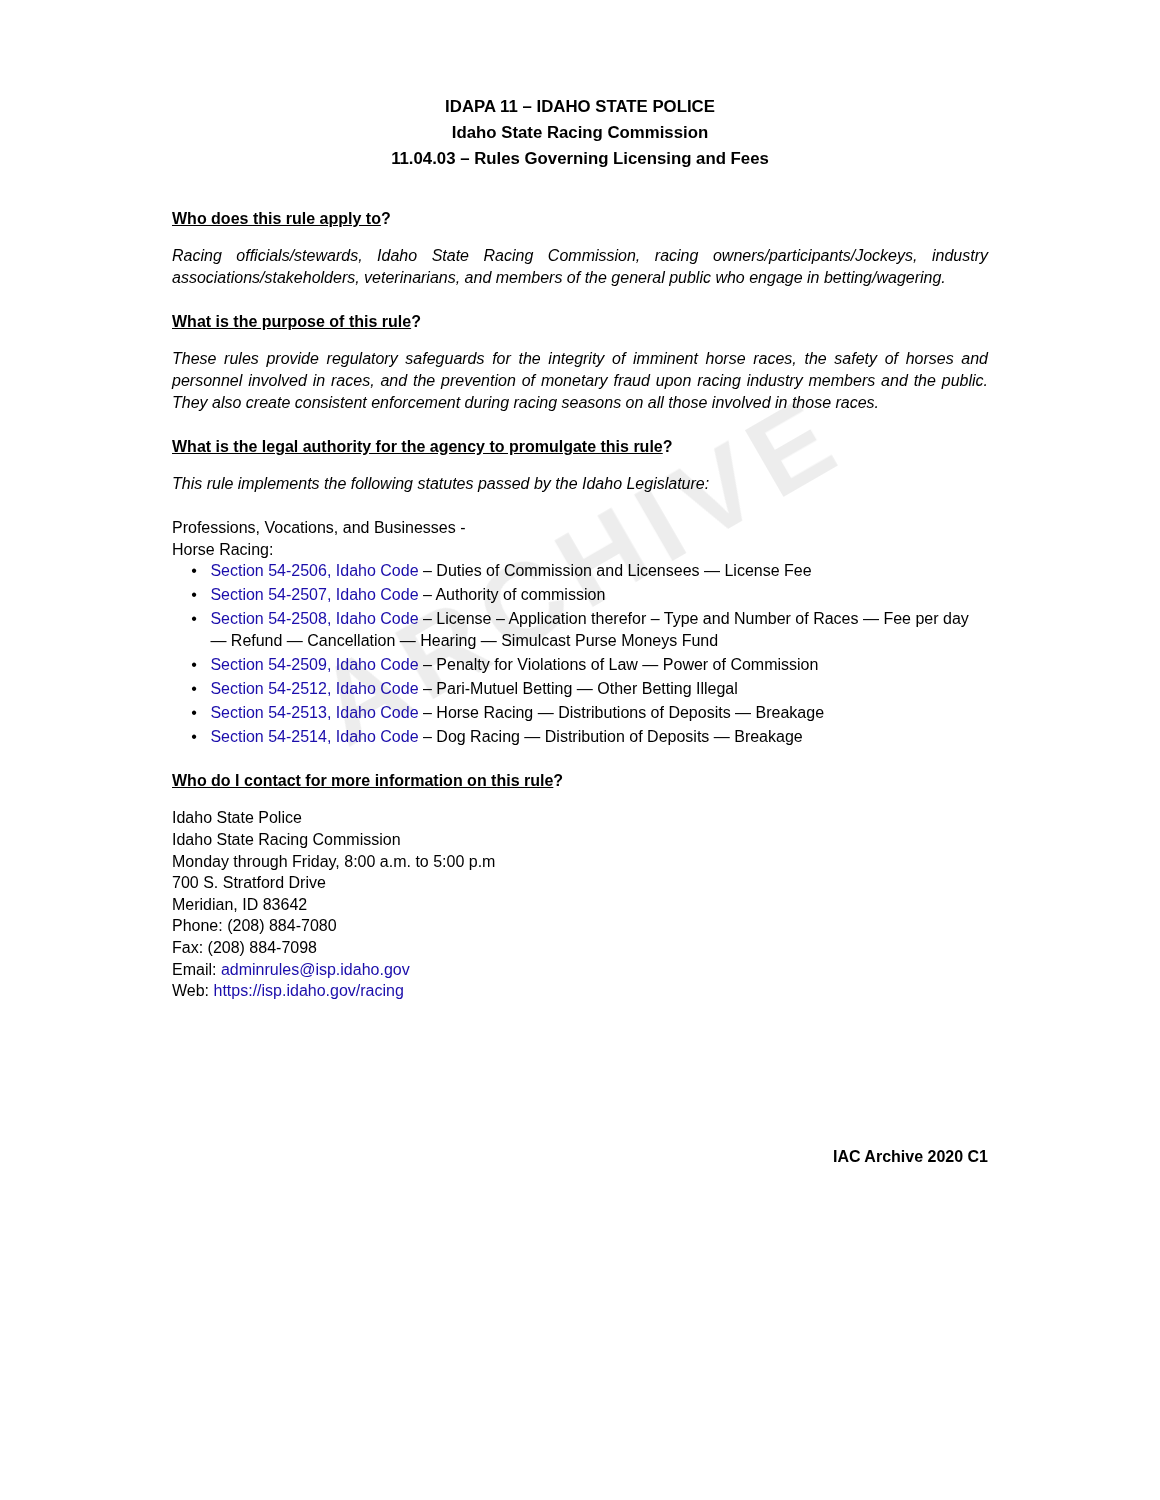ARCHIVE
IDAPA 11 – IDAHO STATE POLICE
Idaho State Racing Commission
11.04.03 – Rules Governing Licensing and Fees
Who does this rule apply to?
Racing officials/stewards, Idaho State Racing Commission, racing owners/participants/Jockeys, industry associations/stakeholders, veterinarians, and members of the general public who engage in betting/wagering.
What is the purpose of this rule?
These rules provide regulatory safeguards for the integrity of imminent horse races, the safety of horses and personnel involved in races, and the prevention of monetary fraud upon racing industry members and the public. They also create consistent enforcement during racing seasons on all those involved in those races.
What is the legal authority for the agency to promulgate this rule?
This rule implements the following statutes passed by the Idaho Legislature:
Professions, Vocations, and Businesses -
Horse Racing:
Section 54-2506, Idaho Code – Duties of Commission and Licensees — License Fee
Section 54-2507, Idaho Code – Authority of commission
Section 54-2508, Idaho Code – License – Application therefor – Type and Number of Races — Fee per day — Refund — Cancellation — Hearing — Simulcast Purse Moneys Fund
Section 54-2509, Idaho Code – Penalty for Violations of Law — Power of Commission
Section 54-2512, Idaho Code – Pari-Mutuel Betting — Other Betting Illegal
Section 54-2513, Idaho Code – Horse Racing — Distributions of Deposits — Breakage
Section 54-2514, Idaho Code – Dog Racing — Distribution of Deposits — Breakage
Who do I contact for more information on this rule?
Idaho State Police
Idaho State Racing Commission
Monday through Friday, 8:00 a.m. to 5:00 p.m
700 S. Stratford Drive
Meridian, ID 83642
Phone: (208) 884-7080
Fax: (208) 884-7098
Email: adminrules@isp.idaho.gov
Web: https://isp.idaho.gov/racing
IAC Archive 2020 C1